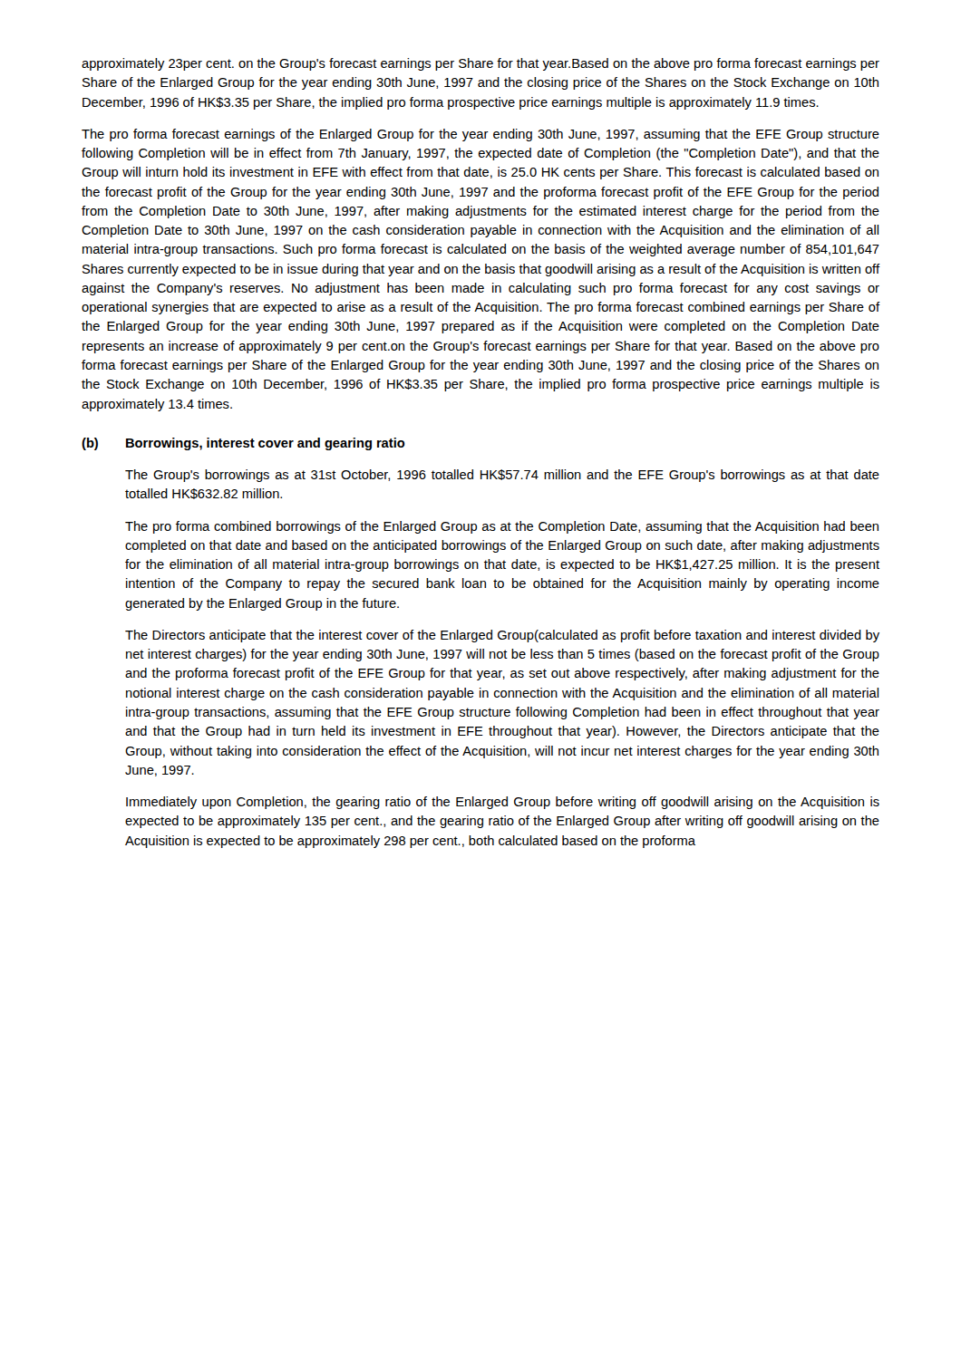approximately 23per cent. on the Group's forecast earnings per Share for that year.Based on the above pro forma forecast earnings per Share of the Enlarged Group for the year ending 30th June, 1997 and the closing price of the Shares on the Stock Exchange on 10th December, 1996 of HK$3.35 per Share, the implied pro forma prospective price earnings multiple is approximately 11.9 times.
The pro forma forecast earnings of the Enlarged Group for the year ending 30th June, 1997, assuming that the EFE Group structure following Completion will be in effect from 7th January, 1997, the expected date of Completion (the "Completion Date"), and that the Group will inturn hold its investment in EFE with effect from that date, is 25.0 HK cents per Share. This forecast is calculated based on the forecast profit of the Group for the year ending 30th June, 1997 and the proforma forecast profit of the EFE Group for the period from the Completion Date to 30th June, 1997, after making adjustments for the estimated interest charge for the period from the Completion Date to 30th June, 1997 on the cash consideration payable in connection with the Acquisition and the elimination of all material intra-group transactions. Such pro forma forecast is calculated on the basis of the weighted average number of 854,101,647 Shares currently expected to be in issue during that year and on the basis that goodwill arising as a result of the Acquisition is written off against the Company's reserves. No adjustment has been made in calculating such pro forma forecast for any cost savings or operational synergies that are expected to arise as a result of the Acquisition. The pro forma forecast combined earnings per Share of the Enlarged Group for the year ending 30th June, 1997 prepared as if the Acquisition were completed on the Completion Date represents an increase of approximately 9 per cent.on the Group's forecast earnings per Share for that year. Based on the above pro forma forecast earnings per Share of the Enlarged Group for the year ending 30th June, 1997 and the closing price of the Shares on the Stock Exchange on 10th December, 1996 of HK$3.35 per Share, the implied pro forma prospective price earnings multiple is approximately 13.4 times.
(b) Borrowings, interest cover and gearing ratio
The Group's borrowings as at 31st October, 1996 totalled HK$57.74 million and the EFE Group's borrowings as at that date totalled HK$632.82 million.
The pro forma combined borrowings of the Enlarged Group as at the Completion Date, assuming that the Acquisition had been completed on that date and based on the anticipated borrowings of the Enlarged Group on such date, after making adjustments for the elimination of all material intra-group borrowings on that date, is expected to be HK$1,427.25 million. It is the present intention of the Company to repay the secured bank loan to be obtained for the Acquisition mainly by operating income generated by the Enlarged Group in the future.
The Directors anticipate that the interest cover of the Enlarged Group(calculated as profit before taxation and interest divided by net interest charges) for the year ending 30th June, 1997 will not be less than 5 times (based on the forecast profit of the Group and the proforma forecast profit of the EFE Group for that year, as set out above respectively, after making adjustment for the notional interest charge on the cash consideration payable in connection with the Acquisition and the elimination of all material intra-group transactions, assuming that the EFE Group structure following Completion had been in effect throughout that year and that the Group had in turn held its investment in EFE throughout that year). However, the Directors anticipate that the Group, without taking into consideration the effect of the Acquisition, will not incur net interest charges for the year ending 30th June, 1997.
Immediately upon Completion, the gearing ratio of the Enlarged Group before writing off goodwill arising on the Acquisition is expected to be approximately 135 per cent., and the gearing ratio of the Enlarged Group after writing off goodwill arising on the Acquisition is expected to be approximately 298 per cent., both calculated based on the proforma